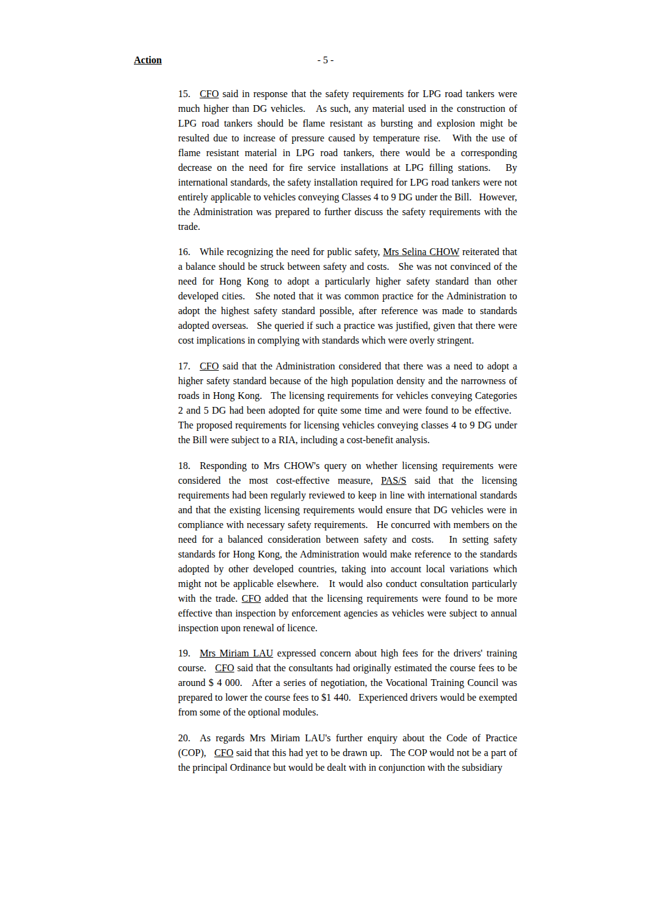Action
- 5 -
15. CFO said in response that the safety requirements for LPG road tankers were much higher than DG vehicles. As such, any material used in the construction of LPG road tankers should be flame resistant as bursting and explosion might be resulted due to increase of pressure caused by temperature rise. With the use of flame resistant material in LPG road tankers, there would be a corresponding decrease on the need for fire service installations at LPG filling stations. By international standards, the safety installation required for LPG road tankers were not entirely applicable to vehicles conveying Classes 4 to 9 DG under the Bill. However, the Administration was prepared to further discuss the safety requirements with the trade.
16. While recognizing the need for public safety, Mrs Selina CHOW reiterated that a balance should be struck between safety and costs. She was not convinced of the need for Hong Kong to adopt a particularly higher safety standard than other developed cities. She noted that it was common practice for the Administration to adopt the highest safety standard possible, after reference was made to standards adopted overseas. She queried if such a practice was justified, given that there were cost implications in complying with standards which were overly stringent.
17. CFO said that the Administration considered that there was a need to adopt a higher safety standard because of the high population density and the narrowness of roads in Hong Kong. The licensing requirements for vehicles conveying Categories 2 and 5 DG had been adopted for quite some time and were found to be effective. The proposed requirements for licensing vehicles conveying classes 4 to 9 DG under the Bill were subject to a RIA, including a cost-benefit analysis.
18. Responding to Mrs CHOW's query on whether licensing requirements were considered the most cost-effective measure, PAS/S said that the licensing requirements had been regularly reviewed to keep in line with international standards and that the existing licensing requirements would ensure that DG vehicles were in compliance with necessary safety requirements. He concurred with members on the need for a balanced consideration between safety and costs. In setting safety standards for Hong Kong, the Administration would make reference to the standards adopted by other developed countries, taking into account local variations which might not be applicable elsewhere. It would also conduct consultation particularly with the trade. CFO added that the licensing requirements were found to be more effective than inspection by enforcement agencies as vehicles were subject to annual inspection upon renewal of licence.
19. Mrs Miriam LAU expressed concern about high fees for the drivers' training course. CFO said that the consultants had originally estimated the course fees to be around $ 4 000. After a series of negotiation, the Vocational Training Council was prepared to lower the course fees to $1 440. Experienced drivers would be exempted from some of the optional modules.
20. As regards Mrs Miriam LAU's further enquiry about the Code of Practice (COP), CFO said that this had yet to be drawn up. The COP would not be a part of the principal Ordinance but would be dealt with in conjunction with the subsidiary